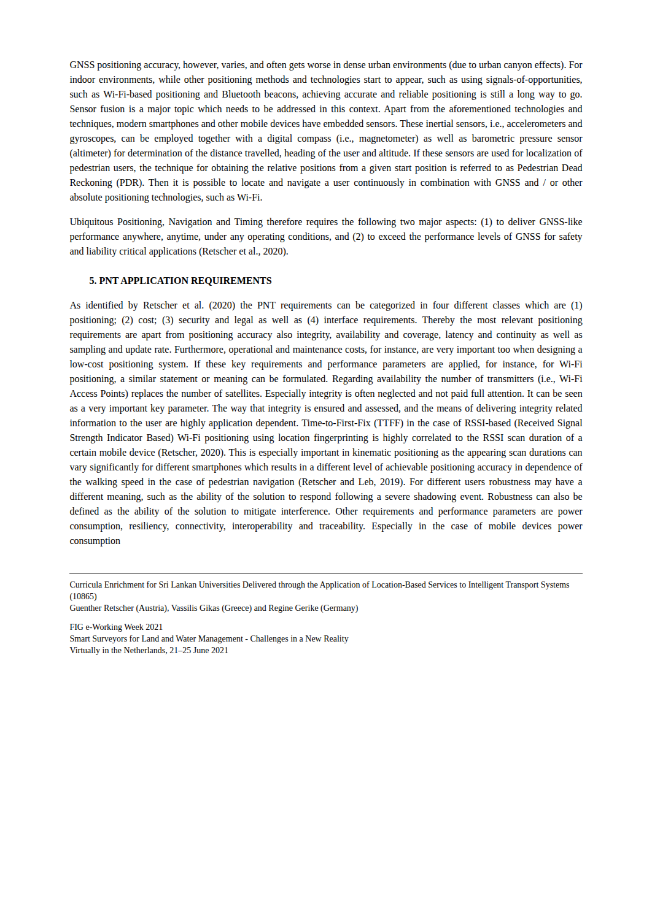GNSS positioning accuracy, however, varies, and often gets worse in dense urban environments (due to urban canyon effects). For indoor environments, while other positioning methods and technologies start to appear, such as using signals-of-opportunities, such as Wi-Fi-based positioning and Bluetooth beacons, achieving accurate and reliable positioning is still a long way to go. Sensor fusion is a major topic which needs to be addressed in this context. Apart from the aforementioned technologies and techniques, modern smartphones and other mobile devices have embedded sensors. These inertial sensors, i.e., accelerometers and gyroscopes, can be employed together with a digital compass (i.e., magnetometer) as well as barometric pressure sensor (altimeter) for determination of the distance travelled, heading of the user and altitude. If these sensors are used for localization of pedestrian users, the technique for obtaining the relative positions from a given start position is referred to as Pedestrian Dead Reckoning (PDR). Then it is possible to locate and navigate a user continuously in combination with GNSS and / or other absolute positioning technologies, such as Wi-Fi.
Ubiquitous Positioning, Navigation and Timing therefore requires the following two major aspects: (1) to deliver GNSS-like performance anywhere, anytime, under any operating conditions, and (2) to exceed the performance levels of GNSS for safety and liability critical applications (Retscher et al., 2020).
5. PNT APPLICATION REQUIREMENTS
As identified by Retscher et al. (2020) the PNT requirements can be categorized in four different classes which are (1) positioning; (2) cost; (3) security and legal as well as (4) interface requirements. Thereby the most relevant positioning requirements are apart from positioning accuracy also integrity, availability and coverage, latency and continuity as well as sampling and update rate. Furthermore, operational and maintenance costs, for instance, are very important too when designing a low-cost positioning system. If these key requirements and performance parameters are applied, for instance, for Wi-Fi positioning, a similar statement or meaning can be formulated. Regarding availability the number of transmitters (i.e., Wi-Fi Access Points) replaces the number of satellites. Especially integrity is often neglected and not paid full attention. It can be seen as a very important key parameter. The way that integrity is ensured and assessed, and the means of delivering integrity related information to the user are highly application dependent. Time-to-First-Fix (TTFF) in the case of RSSI-based (Received Signal Strength Indicator Based) Wi-Fi positioning using location fingerprinting is highly correlated to the RSSI scan duration of a certain mobile device (Retscher, 2020). This is especially important in kinematic positioning as the appearing scan durations can vary significantly for different smartphones which results in a different level of achievable positioning accuracy in dependence of the walking speed in the case of pedestrian navigation (Retscher and Leb, 2019). For different users robustness may have a different meaning, such as the ability of the solution to respond following a severe shadowing event. Robustness can also be defined as the ability of the solution to mitigate interference. Other requirements and performance parameters are power consumption, resiliency, connectivity, interoperability and traceability. Especially in the case of mobile devices power consumption
Curricula Enrichment for Sri Lankan Universities Delivered through the Application of Location-Based Services to Intelligent Transport Systems (10865)
Guenther Retscher (Austria), Vassilis Gikas (Greece) and Regine Gerike (Germany)
FIG e-Working Week 2021
Smart Surveyors for Land and Water Management - Challenges in a New Reality
Virtually in the Netherlands, 21–25 June 2021